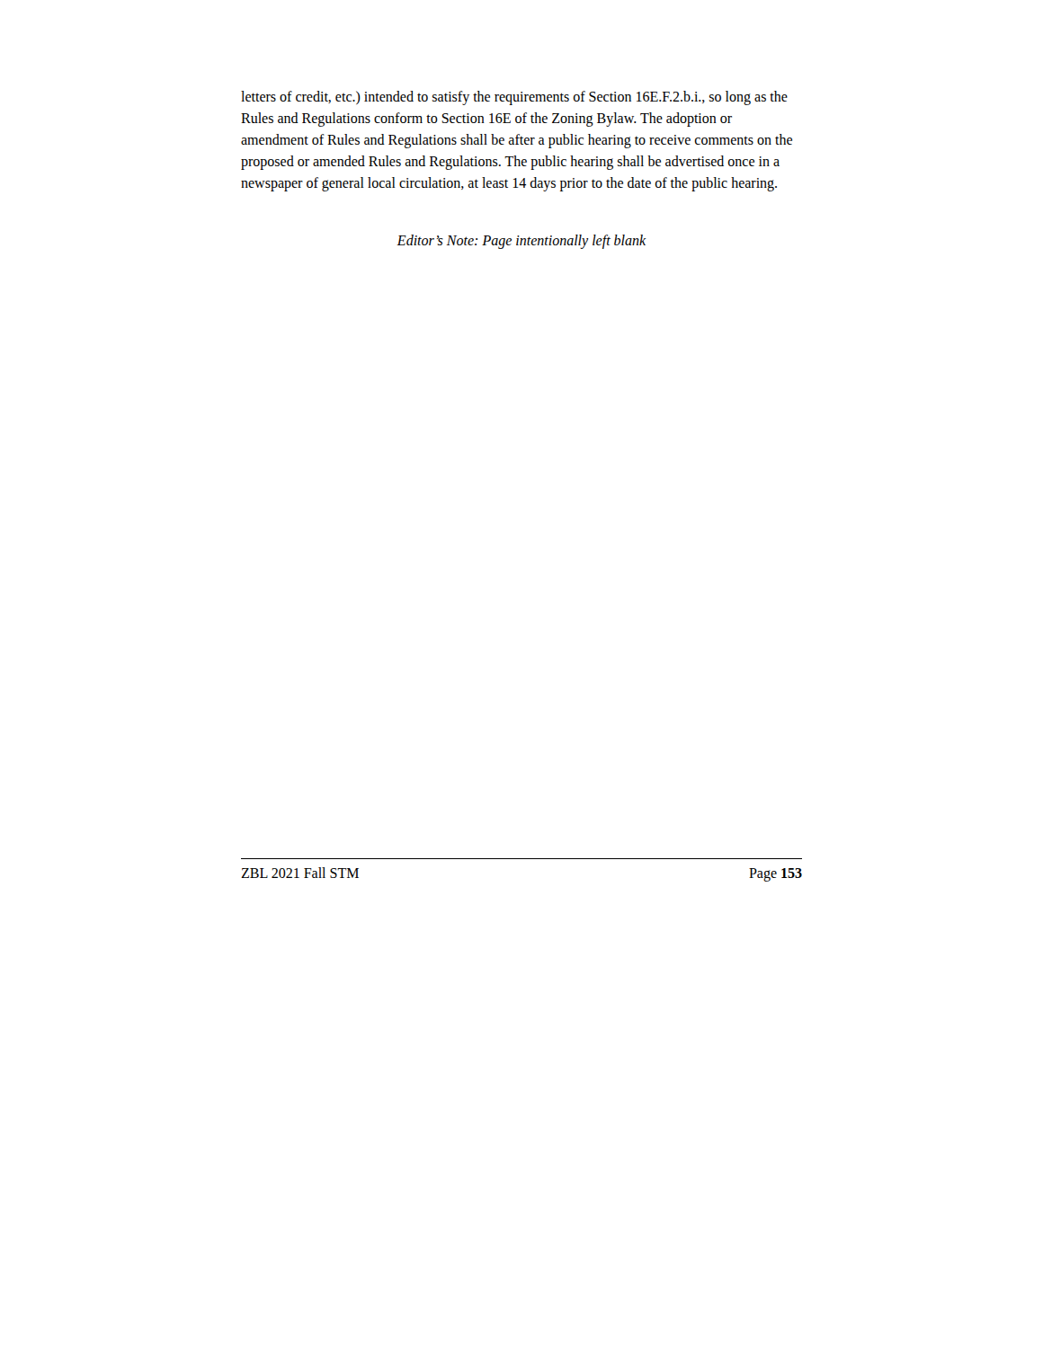letters of credit, etc.) intended to satisfy the requirements of Section 16E.F.2.b.i., so long as the Rules and Regulations conform to Section 16E of the Zoning Bylaw. The adoption or amendment of Rules and Regulations shall be after a public hearing to receive comments on the proposed or amended Rules and Regulations. The public hearing shall be advertised once in a newspaper of general local circulation, at least 14 days prior to the date of the public hearing.
Editor’s Note: Page intentionally left blank
ZBL 2021 Fall STM
Page 153